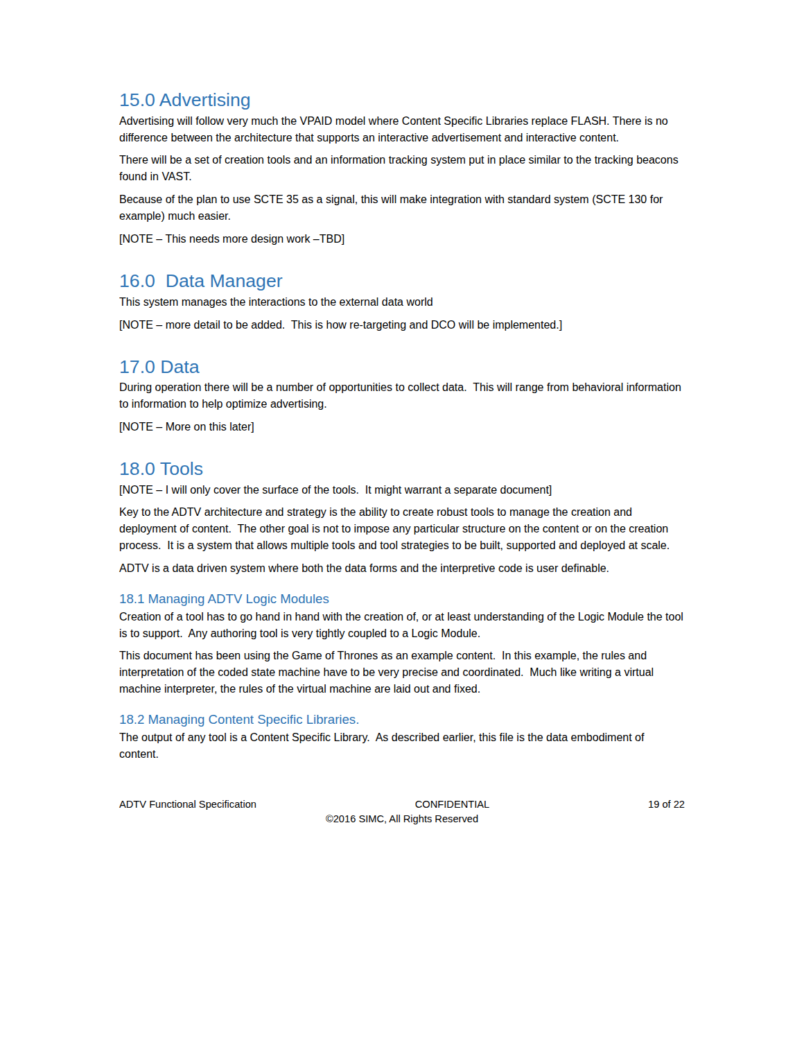15.0 Advertising
Advertising will follow very much the VPAID model where Content Specific Libraries replace FLASH. There is no difference between the architecture that supports an interactive advertisement and interactive content.
There will be a set of creation tools and an information tracking system put in place similar to the tracking beacons found in VAST.
Because of the plan to use SCTE 35 as a signal, this will make integration with standard system (SCTE 130 for example) much easier.
[NOTE – This needs more design work –TBD]
16.0 Data Manager
This system manages the interactions to the external data world
[NOTE – more detail to be added. This is how re-targeting and DCO will be implemented.]
17.0 Data
During operation there will be a number of opportunities to collect data. This will range from behavioral information to information to help optimize advertising.
[NOTE – More on this later]
18.0 Tools
[NOTE – I will only cover the surface of the tools. It might warrant a separate document]
Key to the ADTV architecture and strategy is the ability to create robust tools to manage the creation and deployment of content. The other goal is not to impose any particular structure on the content or on the creation process. It is a system that allows multiple tools and tool strategies to be built, supported and deployed at scale.
ADTV is a data driven system where both the data forms and the interpretive code is user definable.
18.1 Managing ADTV Logic Modules
Creation of a tool has to go hand in hand with the creation of, or at least understanding of the Logic Module the tool is to support. Any authoring tool is very tightly coupled to a Logic Module.
This document has been using the Game of Thrones as an example content. In this example, the rules and interpretation of the coded state machine have to be very precise and coordinated. Much like writing a virtual machine interpreter, the rules of the virtual machine are laid out and fixed.
18.2 Managing Content Specific Libraries.
The output of any tool is a Content Specific Library. As described earlier, this file is the data embodiment of content.
ADTV Functional Specification CONFIDENTIAL 19 of 22
©2016 SIMC, All Rights Reserved